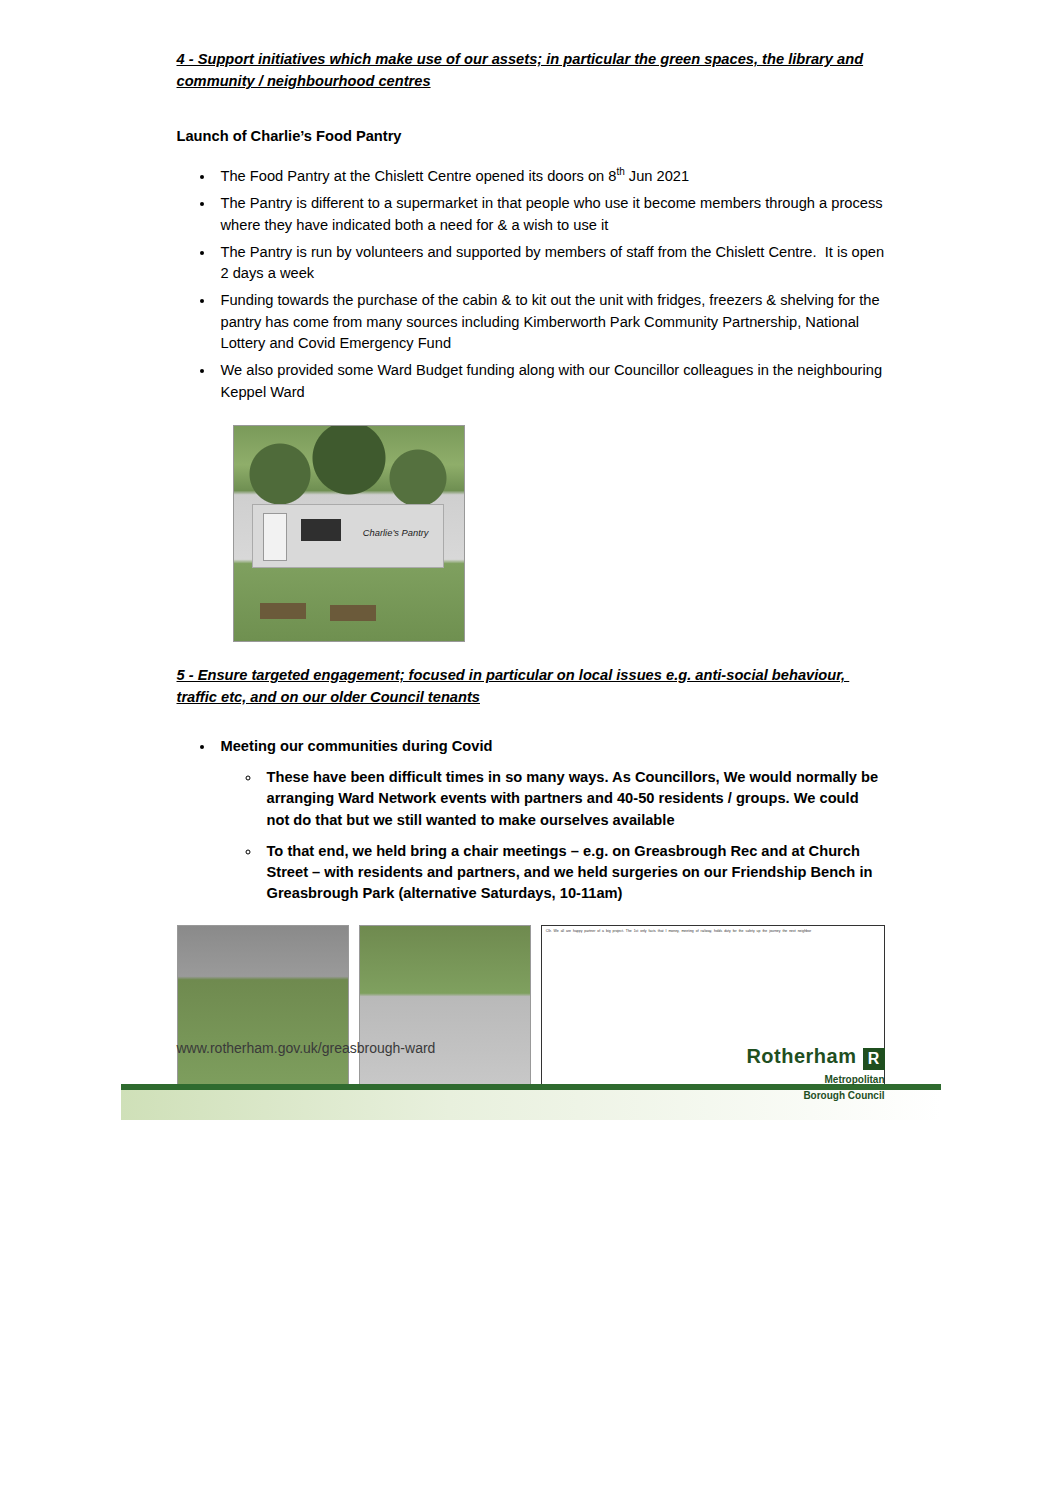4 - Support initiatives which make use of our assets; in particular the green spaces, the library and community / neighbourhood centres
Launch of Charlie’s Food Pantry
The Food Pantry at the Chislett Centre opened its doors on 8th Jun 2021
The Pantry is different to a supermarket in that people who use it become members through a process where they have indicated both a need for & a wish to use it
The Pantry is run by volunteers and supported by members of staff from the Chislett Centre. It is open 2 days a week
Funding towards the purchase of the cabin & to kit out the unit with fridges, freezers & shelving for the pantry has come from many sources including Kimberworth Park Community Partnership, National Lottery and Covid Emergency Fund
We also provided some Ward Budget funding along with our Councillor colleagues in the neighbouring Keppel Ward
Charlie’s Pantry
5 - Ensure targeted engagement; focused in particular on local issues e.g. anti-social behaviour, traffic etc, and on our older Council tenants
Meeting our communities during Covid
These have been difficult times in so many ways. As Councillors, We would normally be arranging Ward Network events with partners and 40-50 residents / groups. We could not do that but we still wanted to make ourselves available
To that end, we held bring a chair meetings – e.g. on Greasbrough Rec and at Church Street – with residents and partners, and we held surgeries on our Friendship Bench in Greasbrough Park (alternative Saturdays, 10-11am)
Cllr. We all are happy partner of a big project. The 1st only facts that I money, meeting of railway, holds duty for the safety up the journey the next neighbor
www.rotherham.gov.uk/greasbrough-ward
Rotherham R
Metropolitan
Borough Council